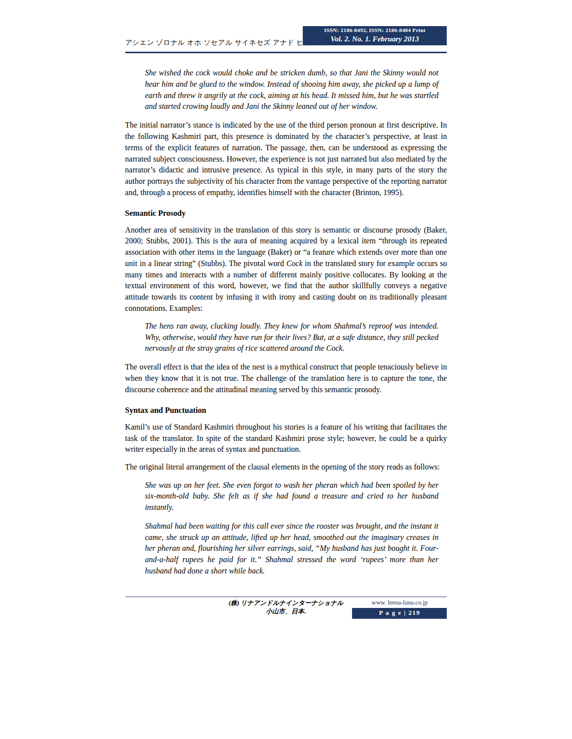アシエン ゾロナル オホ ソセアル サイネセズ アナド ヒウメニテズ
ISSN: 2186-8492, ISSN: 2186-8484 Print
Vol. 2. No. 1. February 2013
She wished the cock would choke and be stricken dumb, so that Jani the Skinny would not hear him and be glued to the window. Instead of shooing him away, she picked up a lump of earth and threw it angrily at the cock, aiming at his head. It missed him, but he was startled and started crowing loudly and Jani the Skinny leaned out of her window.
The initial narrator’s stance is indicated by the use of the third person pronoun at first descriptive. In the following Kashmiri part, this presence is dominated by the character’s perspective, at least in terms of the explicit features of narration. The passage, then, can be understood as expressing the narrated subject consciousness. However, the experience is not just narrated but also mediated by the narrator’s didactic and intrusive presence. As typical in this style, in many parts of the story the author portrays the subjectivity of his character from the vantage perspective of the reporting narrator and, through a process of empathy, identifies himself with the character (Brinton, 1995).
Semantic Prosody
Another area of sensitivity in the translation of this story is semantic or discourse prosody (Baker, 2000; Stubbs, 2001). This is the aura of meaning acquired by a lexical item “through its repeated association with other items in the language (Baker) or “a feature which extends over more than one unit in a linear string” (Stubbs). The pivotal word Cock in the translated story for example occurs so many times and interacts with a number of different mainly positive collocates. By looking at the textual environment of this word, however, we find that the author skillfully conveys a negative attitude towards its content by infusing it with irony and casting doubt on its traditionally pleasant connotations. Examples:
The hens ran away, clucking loudly. They knew for whom Shahmal’s reproof was intended. Why, otherwise, would they have run for their lives? But, at a safe distance, they still pecked nervously at the stray grains of rice scattered around the Cock.
The overall effect is that the idea of the nest is a mythical construct that people tenaciously believe in when they know that it is not true. The challenge of the translation here is to capture the tone, the discourse coherence and the attitudinal meaning served by this semantic prosody.
Syntax and Punctuation
Kamil’s use of Standard Kashmiri throughout his stories is a feature of his writing that facilitates the task of the translator. In spite of the standard Kashmiri prose style; however, he could be a quirky writer especially in the areas of syntax and punctuation.
The original literal arrangement of the clausal elements in the opening of the story reads as follows:
She was up on her feet. She even forgot to wash her pheran which had been spoiled by her six-month-old baby. She felt as if she had found a treasure and cried to her husband instantly.
Shahmal had been waiting for this call ever since the rooster was brought, and the instant it came, she struck up an attitude, lifted up her head, smoothed out the imaginary creases in her pheran and, flourishing her silver earrings, said, “My husband has just bought it. Four-and-a-half rupees he paid for it.” Shahmal stressed the word ‘rupees’ more than her husband had done a short while back.
(株) リナアンドルナインターナショナル
小山市、日本.
www. leena-luna.co.jp
P a g e | 219